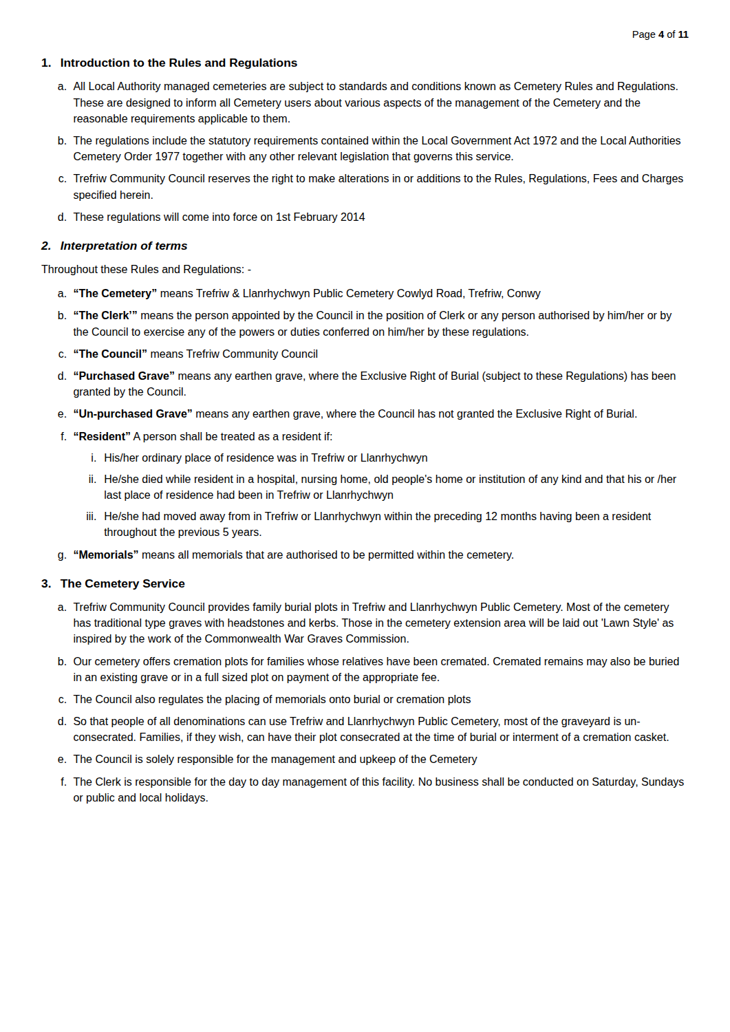Page 4 of 11
1. Introduction to the Rules and Regulations
All Local Authority managed cemeteries are subject to standards and conditions known as Cemetery Rules and Regulations. These are designed to inform all Cemetery users about various aspects of the management of the Cemetery and the reasonable requirements applicable to them.
The regulations include the statutory requirements contained within the Local Government Act 1972 and the Local Authorities Cemetery Order 1977 together with any other relevant legislation that governs this service.
Trefriw Community Council reserves the right to make alterations in or additions to the Rules, Regulations, Fees and Charges specified herein.
These regulations will come into force on 1st February 2014
2. Interpretation of terms
Throughout these Rules and Regulations: -
“The Cemetery” means Trefriw & Llanrhychwyn Public Cemetery Cowlyd Road, Trefriw, Conwy
“The Clerk’” means the person appointed by the Council in the position of Clerk or any person authorised by him/her or by the Council to exercise any of the powers or duties conferred on him/her by these regulations.
“The Council” means Trefriw Community Council
“Purchased Grave” means any earthen grave, where the Exclusive Right of Burial (subject to these Regulations) has been granted by the Council.
“Un-purchased Grave” means any earthen grave, where the Council has not granted the Exclusive Right of Burial.
“Resident” A person shall be treated as a resident if:
His/her ordinary place of residence was in Trefriw or Llanrhychwyn
He/she died while resident in a hospital, nursing home, old people's home or institution of any kind and that his or /her last place of residence had been in Trefriw or Llanrhychwyn
He/she had moved away from in Trefriw or Llanrhychwyn within the preceding 12 months having been a resident throughout the previous 5 years.
“Memorials” means all memorials that are authorised to be permitted within the cemetery.
3. The Cemetery Service
Trefriw Community Council provides family burial plots in Trefriw and Llanrhychwyn Public Cemetery. Most of the cemetery has traditional type graves with headstones and kerbs. Those in the cemetery extension area will be laid out 'Lawn Style' as inspired by the work of the Commonwealth War Graves Commission.
Our cemetery offers cremation plots for families whose relatives have been cremated. Cremated remains may also be buried in an existing grave or in a full sized plot on payment of the appropriate fee.
The Council also regulates the placing of memorials onto burial or cremation plots
So that people of all denominations can use Trefriw and Llanrhychwyn Public Cemetery, most of the graveyard is un-consecrated. Families, if they wish, can have their plot consecrated at the time of burial or interment of a cremation casket.
The Council is solely responsible for the management and upkeep of the Cemetery
The Clerk is responsible for the day to day management of this facility. No business shall be conducted on Saturday, Sundays or public and local holidays.